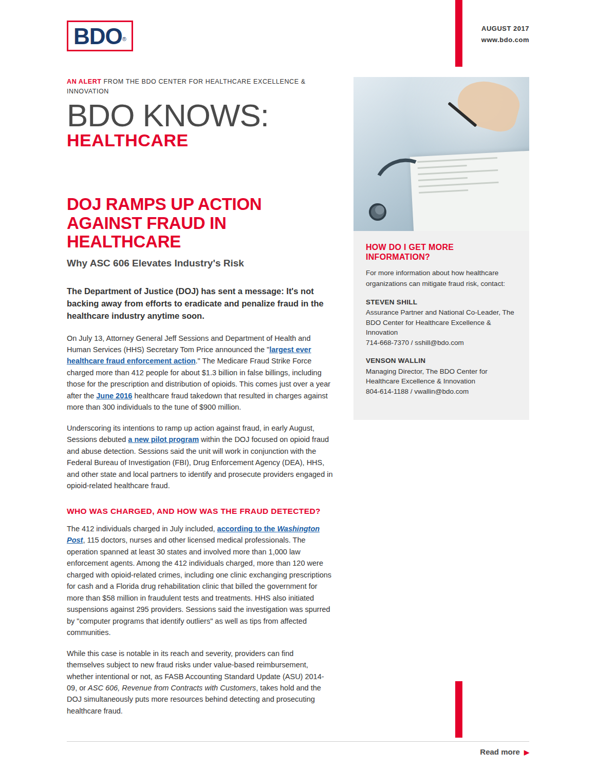BDO®
AUGUST 2017
www.bdo.com
AN ALERT FROM THE BDO CENTER FOR HEALTHCARE EXCELLENCE & INNOVATION
BDO KNOWS:
HEALTHCARE
DOJ RAMPS UP ACTION AGAINST FRAUD IN HEALTHCARE
Why ASC 606 Elevates Industry's Risk
The Department of Justice (DOJ) has sent a message: It's not backing away from efforts to eradicate and penalize fraud in the healthcare industry anytime soon.
On July 13, Attorney General Jeff Sessions and Department of Health and Human Services (HHS) Secretary Tom Price announced the "largest ever healthcare fraud enforcement action." The Medicare Fraud Strike Force charged more than 412 people for about $1.3 billion in false billings, including those for the prescription and distribution of opioids. This comes just over a year after the June 2016 healthcare fraud takedown that resulted in charges against more than 300 individuals to the tune of $900 million.
Underscoring its intentions to ramp up action against fraud, in early August, Sessions debuted a new pilot program within the DOJ focused on opioid fraud and abuse detection. Sessions said the unit will work in conjunction with the Federal Bureau of Investigation (FBI), Drug Enforcement Agency (DEA), HHS, and other state and local partners to identify and prosecute providers engaged in opioid-related healthcare fraud.
WHO WAS CHARGED, AND HOW WAS THE FRAUD DETECTED?
The 412 individuals charged in July included, according to the Washington Post, 115 doctors, nurses and other licensed medical professionals. The operation spanned at least 30 states and involved more than 1,000 law enforcement agents. Among the 412 individuals charged, more than 120 were charged with opioid-related crimes, including one clinic exchanging prescriptions for cash and a Florida drug rehabilitation clinic that billed the government for more than $58 million in fraudulent tests and treatments. HHS also initiated suspensions against 295 providers. Sessions said the investigation was spurred by "computer programs that identify outliers" as well as tips from affected communities.
While this case is notable in its reach and severity, providers can find themselves subject to new fraud risks under value-based reimbursement, whether intentional or not, as FASB Accounting Standard Update (ASU) 2014-09, or ASC 606, Revenue from Contracts with Customers, takes hold and the DOJ simultaneously puts more resources behind detecting and prosecuting healthcare fraud.
HOW DO I GET MORE INFORMATION?
For more information about how healthcare organizations can mitigate fraud risk, contact:
STEVEN SHILL
Assurance Partner and National Co-Leader, The BDO Center for Healthcare Excellence & Innovation
714-668-7370 / sshill@bdo.com
VENSON WALLIN
Managing Director, The BDO Center for Healthcare Excellence & Innovation
804-614-1188 / vwallin@bdo.com
Read more ▶